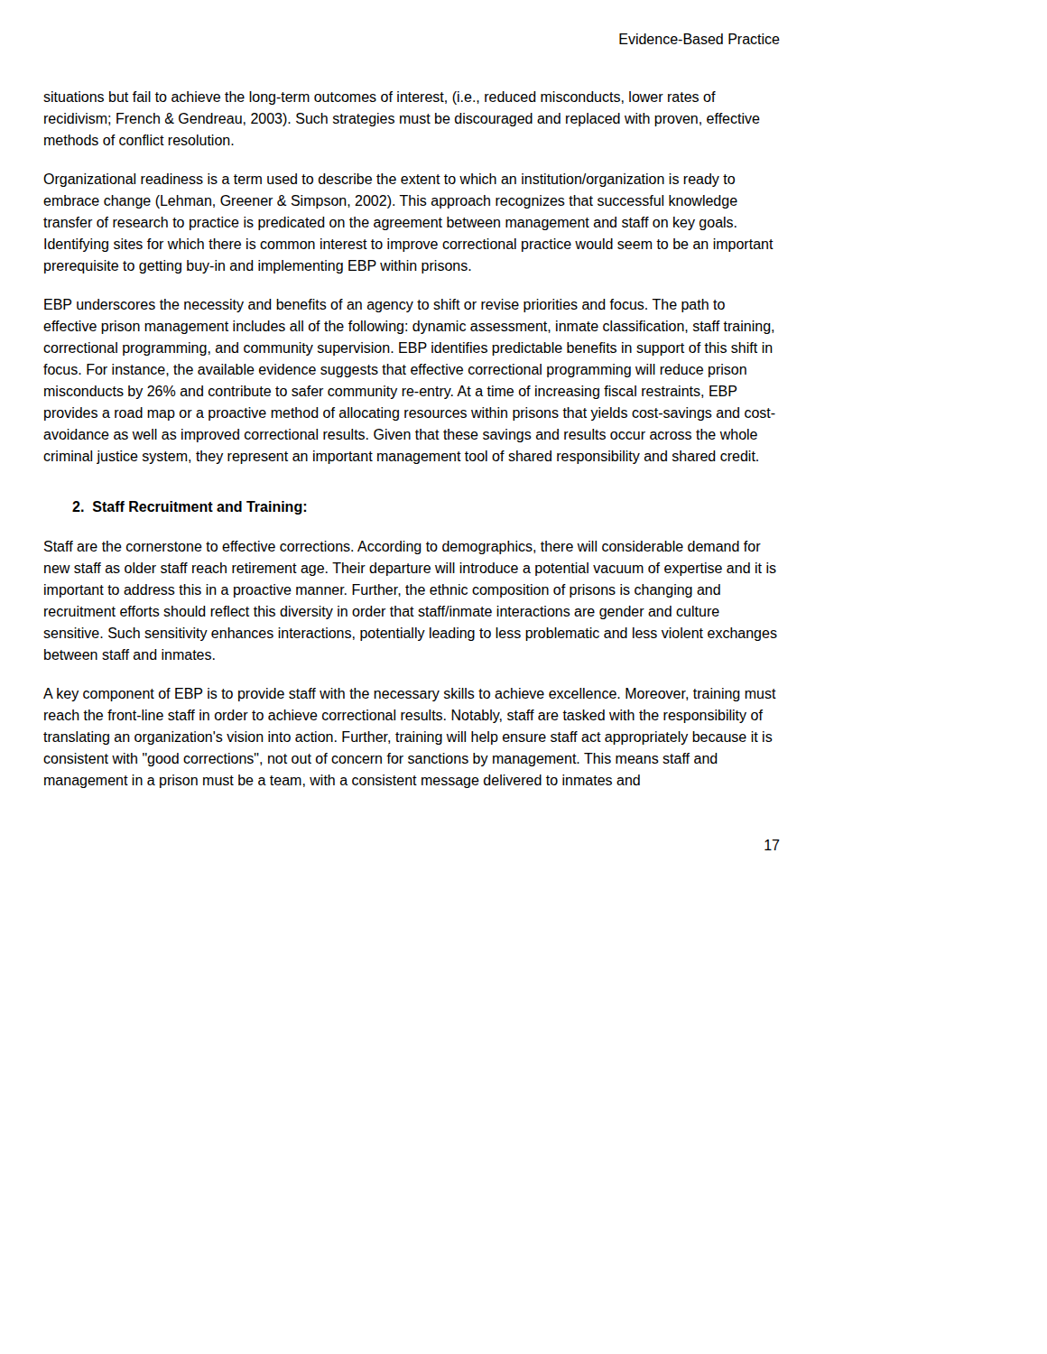Evidence-Based Practice
situations but fail to achieve the long-term outcomes of interest, (i.e., reduced misconducts, lower rates of recidivism; French & Gendreau, 2003). Such strategies must be discouraged and replaced with proven, effective methods of conflict resolution.
Organizational readiness is a term used to describe the extent to which an institution/organization is ready to embrace change (Lehman, Greener & Simpson, 2002). This approach recognizes that successful knowledge transfer of research to practice is predicated on the agreement between management and staff on key goals. Identifying sites for which there is common interest to improve correctional practice would seem to be an important prerequisite to getting buy-in and implementing EBP within prisons.
EBP underscores the necessity and benefits of an agency to shift or revise priorities and focus. The path to effective prison management includes all of the following: dynamic assessment, inmate classification, staff training, correctional programming, and community supervision. EBP identifies predictable benefits in support of this shift in focus. For instance, the available evidence suggests that effective correctional programming will reduce prison misconducts by 26% and contribute to safer community re-entry. At a time of increasing fiscal restraints, EBP provides a road map or a proactive method of allocating resources within prisons that yields cost-savings and cost-avoidance as well as improved correctional results. Given that these savings and results occur across the whole criminal justice system, they represent an important management tool of shared responsibility and shared credit.
2. Staff Recruitment and Training:
Staff are the cornerstone to effective corrections. According to demographics, there will considerable demand for new staff as older staff reach retirement age. Their departure will introduce a potential vacuum of expertise and it is important to address this in a proactive manner. Further, the ethnic composition of prisons is changing and recruitment efforts should reflect this diversity in order that staff/inmate interactions are gender and culture sensitive. Such sensitivity enhances interactions, potentially leading to less problematic and less violent exchanges between staff and inmates.
A key component of EBP is to provide staff with the necessary skills to achieve excellence. Moreover, training must reach the front-line staff in order to achieve correctional results. Notably, staff are tasked with the responsibility of translating an organization's vision into action. Further, training will help ensure staff act appropriately because it is consistent with "good corrections", not out of concern for sanctions by management. This means staff and management in a prison must be a team, with a consistent message delivered to inmates and
17